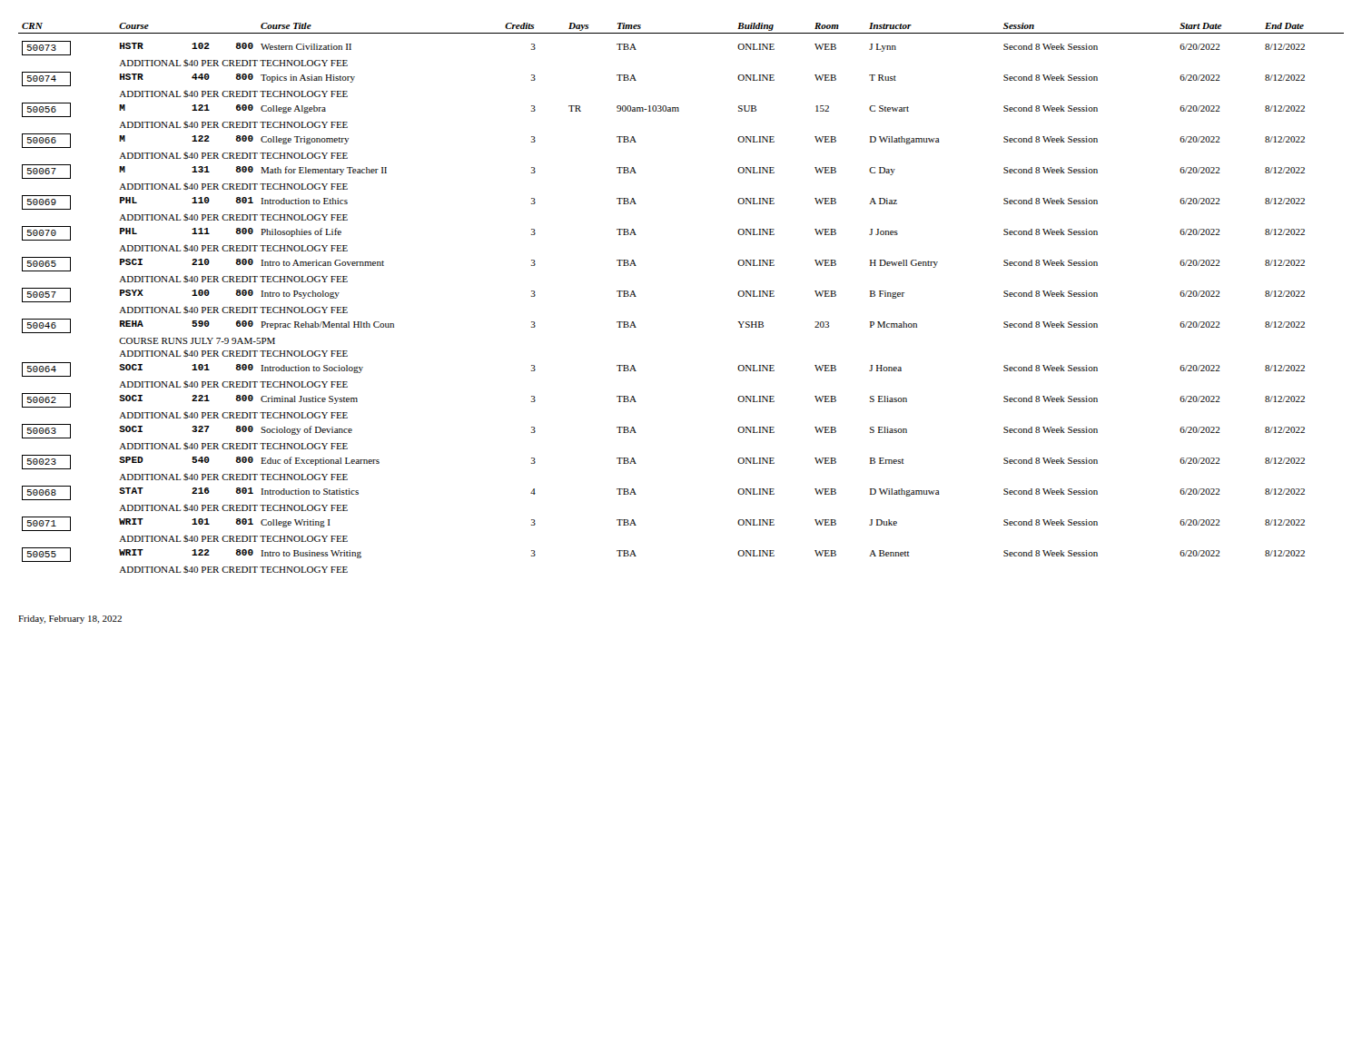| CRN | Course | Course Title | Credits | Days | Times | Building | Room | Instructor | Session | Start Date | End Date |
| --- | --- | --- | --- | --- | --- | --- | --- | --- | --- | --- | --- |
| 50073 | HSTR | 102 | 800 | Western Civilization II | 3 | | TBA | ONLINE | WEB | J Lynn | Second 8 Week Session | 6/20/2022 | 8/12/2022 |
| | ADDITIONAL $40 PER CREDIT TECHNOLOGY FEE |
| 50074 | HSTR | 440 | 800 | Topics in Asian History | 3 | | TBA | ONLINE | WEB | T Rust | Second 8 Week Session | 6/20/2022 | 8/12/2022 |
| | ADDITIONAL $40 PER CREDIT TECHNOLOGY FEE |
| 50056 | M | 121 | 600 | College Algebra | 3 | TR | 900am-1030am | SUB | 152 | C Stewart | Second 8 Week Session | 6/20/2022 | 8/12/2022 |
| | ADDITIONAL $40 PER CREDIT TECHNOLOGY FEE |
| 50066 | M | 122 | 800 | College Trigonometry | 3 | | TBA | ONLINE | WEB | D Wilathgamuwa | Second 8 Week Session | 6/20/2022 | 8/12/2022 |
| | ADDITIONAL $40 PER CREDIT TECHNOLOGY FEE |
| 50067 | M | 131 | 800 | Math for Elementary Teacher II | 3 | | TBA | ONLINE | WEB | C Day | Second 8 Week Session | 6/20/2022 | 8/12/2022 |
| | ADDITIONAL $40 PER CREDIT TECHNOLOGY FEE |
| 50069 | PHL | 110 | 801 | Introduction to Ethics | 3 | | TBA | ONLINE | WEB | A Diaz | Second 8 Week Session | 6/20/2022 | 8/12/2022 |
| | ADDITIONAL $40 PER CREDIT TECHNOLOGY FEE |
| 50070 | PHL | 111 | 800 | Philosophies of Life | 3 | | TBA | ONLINE | WEB | J Jones | Second 8 Week Session | 6/20/2022 | 8/12/2022 |
| | ADDITIONAL $40 PER CREDIT TECHNOLOGY FEE |
| 50065 | PSCI | 210 | 800 | Intro to American Government | 3 | | TBA | ONLINE | WEB | H Dewell Gentry | Second 8 Week Session | 6/20/2022 | 8/12/2022 |
| | ADDITIONAL $40 PER CREDIT TECHNOLOGY FEE |
| 50057 | PSYX | 100 | 800 | Intro to Psychology | 3 | | TBA | ONLINE | WEB | B Finger | Second 8 Week Session | 6/20/2022 | 8/12/2022 |
| | ADDITIONAL $40 PER CREDIT TECHNOLOGY FEE |
| 50046 | REHA | 590 | 600 | Preprac Rehab/Mental Hlth Coun | 3 | | TBA | YSHB | 203 | P Mcmahon | Second 8 Week Session | 6/20/2022 | 8/12/2022 |
| | COURSE RUNS JULY 7-9 9AM-5PM |
| | ADDITIONAL $40 PER CREDIT TECHNOLOGY FEE |
| 50064 | SOCI | 101 | 800 | Introduction to Sociology | 3 | | TBA | ONLINE | WEB | J Honea | Second 8 Week Session | 6/20/2022 | 8/12/2022 |
| | ADDITIONAL $40 PER CREDIT TECHNOLOGY FEE |
| 50062 | SOCI | 221 | 800 | Criminal Justice System | 3 | | TBA | ONLINE | WEB | S Eliason | Second 8 Week Session | 6/20/2022 | 8/12/2022 |
| | ADDITIONAL $40 PER CREDIT TECHNOLOGY FEE |
| 50063 | SOCI | 327 | 800 | Sociology of Deviance | 3 | | TBA | ONLINE | WEB | S Eliason | Second 8 Week Session | 6/20/2022 | 8/12/2022 |
| | ADDITIONAL $40 PER CREDIT TECHNOLOGY FEE |
| 50023 | SPED | 540 | 800 | Educ of Exceptional Learners | 3 | | TBA | ONLINE | WEB | B Ernest | Second 8 Week Session | 6/20/2022 | 8/12/2022 |
| | ADDITIONAL $40 PER CREDIT TECHNOLOGY FEE |
| 50068 | STAT | 216 | 801 | Introduction to Statistics | 4 | | TBA | ONLINE | WEB | D Wilathgamuwa | Second 8 Week Session | 6/20/2022 | 8/12/2022 |
| | ADDITIONAL $40 PER CREDIT TECHNOLOGY FEE |
| 50071 | WRIT | 101 | 801 | College Writing I | 3 | | TBA | ONLINE | WEB | J Duke | Second 8 Week Session | 6/20/2022 | 8/12/2022 |
| | ADDITIONAL $40 PER CREDIT TECHNOLOGY FEE |
| 50055 | WRIT | 122 | 800 | Intro to Business Writing | 3 | | TBA | ONLINE | WEB | A Bennett | Second 8 Week Session | 6/20/2022 | 8/12/2022 |
| | ADDITIONAL $40 PER CREDIT TECHNOLOGY FEE |
Friday, February 18, 2022